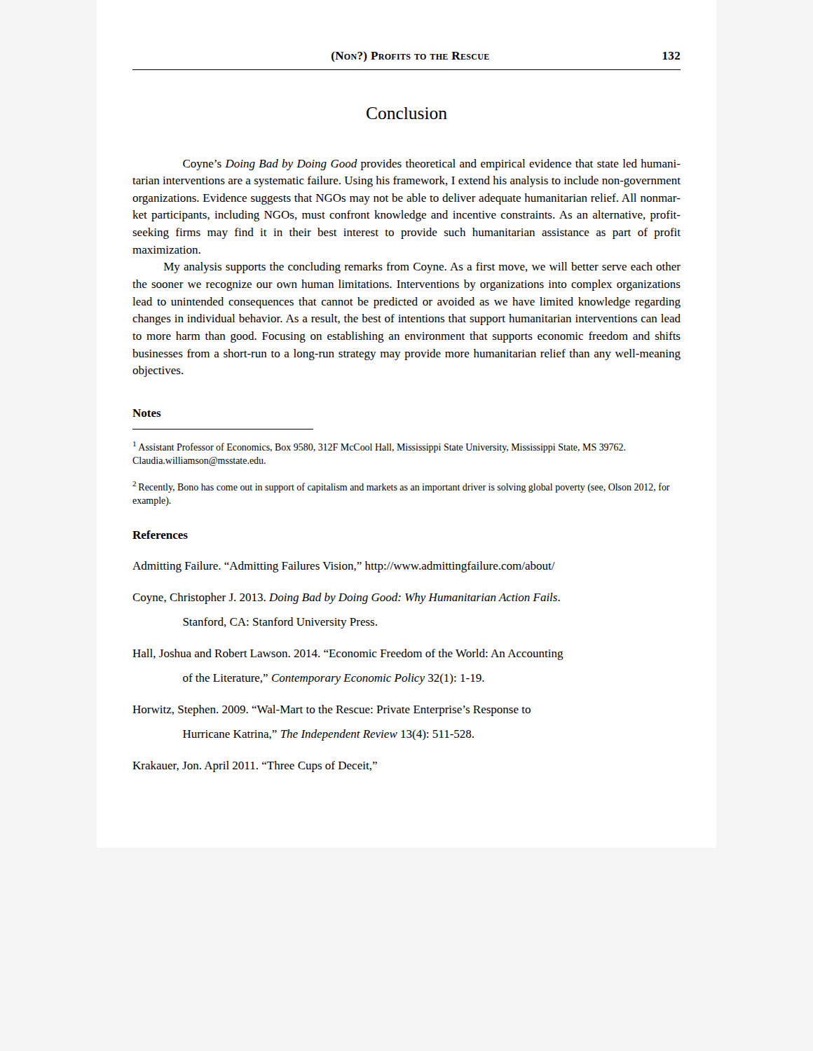(Non?) Profits to the Rescue 132
Conclusion
Coyne’s Doing Bad by Doing Good provides theoretical and empirical evidence that state led humanitarian interventions are a systematic failure. Using his framework, I extend his analysis to include non-government organizations. Evidence suggests that NGOs may not be able to deliver adequate humanitarian relief. All nonmarket participants, including NGOs, must confront knowledge and incentive constraints. As an alternative, profit-seeking firms may find it in their best interest to provide such humanitarian assistance as part of profit maximization.
My analysis supports the concluding remarks from Coyne. As a first move, we will better serve each other the sooner we recognize our own human limitations. Interventions by organizations into complex organizations lead to unintended consequences that cannot be predicted or avoided as we have limited knowledge regarding changes in individual behavior. As a result, the best of intentions that support humanitarian interventions can lead to more harm than good. Focusing on establishing an environment that supports economic freedom and shifts businesses from a short-run to a long-run strategy may provide more humanitarian relief than any well-meaning objectives.
Notes
1 Assistant Professor of Economics, Box 9580, 312F McCool Hall, Mississippi State University, Mississippi State, MS 39762. Claudia.williamson@msstate.edu.
2 Recently, Bono has come out in support of capitalism and markets as an important driver is solving global poverty (see, Olson 2012, for example).
References
Admitting Failure. “Admitting Failures Vision,” http://www.admittingfailure.com/about/
Coyne, Christopher J. 2013. Doing Bad by Doing Good: Why Humanitarian Action Fails. Stanford, CA: Stanford University Press.
Hall, Joshua and Robert Lawson. 2014. “Economic Freedom of the World: An Accounting of the Literature,” Contemporary Economic Policy 32(1): 1-19.
Horwitz, Stephen. 2009. “Wal-Mart to the Rescue: Private Enterprise’s Response to Hurricane Katrina,” The Independent Review 13(4): 511-528.
Krakauer, Jon. April 2011. “Three Cups of Deceit,”